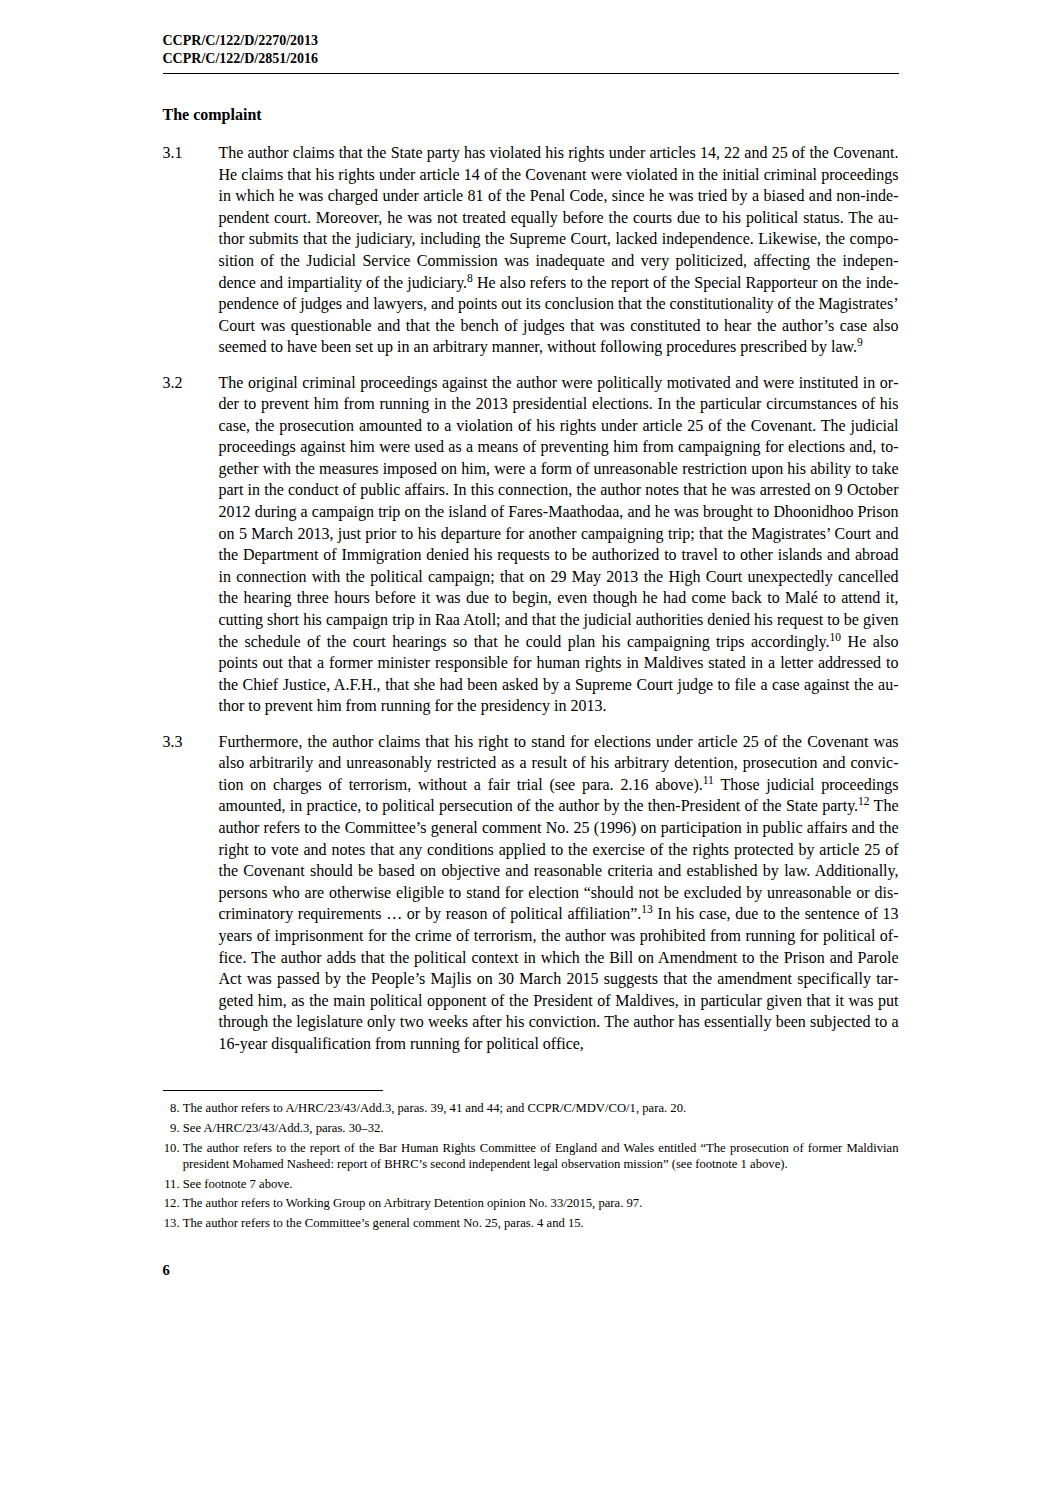CCPR/C/122/D/2270/2013 CCPR/C/122/D/2851/2016
The complaint
3.1 The author claims that the State party has violated his rights under articles 14, 22 and 25 of the Covenant. He claims that his rights under article 14 of the Covenant were violated in the initial criminal proceedings in which he was charged under article 81 of the Penal Code, since he was tried by a biased and non-independent court. Moreover, he was not treated equally before the courts due to his political status. The author submits that the judiciary, including the Supreme Court, lacked independence. Likewise, the composition of the Judicial Service Commission was inadequate and very politicized, affecting the independence and impartiality of the judiciary.8 He also refers to the report of the Special Rapporteur on the independence of judges and lawyers, and points out its conclusion that the constitutionality of the Magistrates’ Court was questionable and that the bench of judges that was constituted to hear the author’s case also seemed to have been set up in an arbitrary manner, without following procedures prescribed by law.9
3.2 The original criminal proceedings against the author were politically motivated and were instituted in order to prevent him from running in the 2013 presidential elections. In the particular circumstances of his case, the prosecution amounted to a violation of his rights under article 25 of the Covenant. The judicial proceedings against him were used as a means of preventing him from campaigning for elections and, together with the measures imposed on him, were a form of unreasonable restriction upon his ability to take part in the conduct of public affairs. In this connection, the author notes that he was arrested on 9 October 2012 during a campaign trip on the island of Fares-Maathodaa, and he was brought to Dhoonidhoo Prison on 5 March 2013, just prior to his departure for another campaigning trip; that the Magistrates’ Court and the Department of Immigration denied his requests to be authorized to travel to other islands and abroad in connection with the political campaign; that on 29 May 2013 the High Court unexpectedly cancelled the hearing three hours before it was due to begin, even though he had come back to Malé to attend it, cutting short his campaign trip in Raa Atoll; and that the judicial authorities denied his request to be given the schedule of the court hearings so that he could plan his campaigning trips accordingly.10 He also points out that a former minister responsible for human rights in Maldives stated in a letter addressed to the Chief Justice, A.F.H., that she had been asked by a Supreme Court judge to file a case against the author to prevent him from running for the presidency in 2013.
3.3 Furthermore, the author claims that his right to stand for elections under article 25 of the Covenant was also arbitrarily and unreasonably restricted as a result of his arbitrary detention, prosecution and conviction on charges of terrorism, without a fair trial (see para. 2.16 above).11 Those judicial proceedings amounted, in practice, to political persecution of the author by the then-President of the State party.12 The author refers to the Committee’s general comment No. 25 (1996) on participation in public affairs and the right to vote and notes that any conditions applied to the exercise of the rights protected by article 25 of the Covenant should be based on objective and reasonable criteria and established by law. Additionally, persons who are otherwise eligible to stand for election “should not be excluded by unreasonable or discriminatory requirements … or by reason of political affiliation”.13 In his case, due to the sentence of 13 years of imprisonment for the crime of terrorism, the author was prohibited from running for political office. The author adds that the political context in which the Bill on Amendment to the Prison and Parole Act was passed by the People’s Majlis on 30 March 2015 suggests that the amendment specifically targeted him, as the main political opponent of the President of Maldives, in particular given that it was put through the legislature only two weeks after his conviction. The author has essentially been subjected to a 16-year disqualification from running for political office,
The author refers to A/HRC/23/43/Add.3, paras. 39, 41 and 44; and CCPR/C/MDV/CO/1, para. 20.
See A/HRC/23/43/Add.3, paras. 30–32.
The author refers to the report of the Bar Human Rights Committee of England and Wales entitled “The prosecution of former Maldivian president Mohamed Nasheed: report of BHRC’s second independent legal observation mission” (see footnote 1 above).
See footnote 7 above.
The author refers to Working Group on Arbitrary Detention opinion No. 33/2015, para. 97.
The author refers to the Committee’s general comment No. 25, paras. 4 and 15.
6